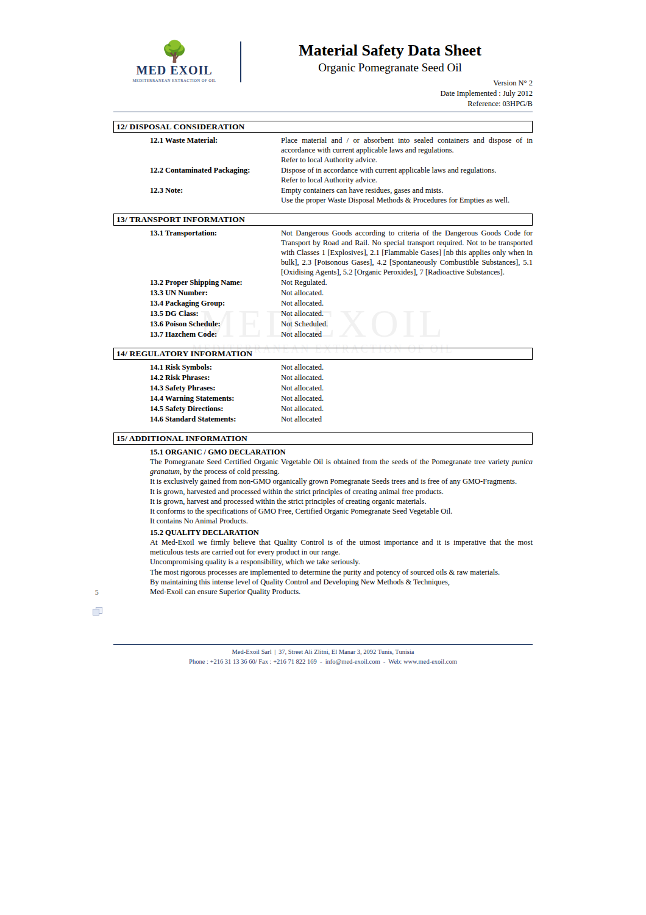MED EXOIL
MEDITERRANEAN EXTRACTION OF OIL
🌳
MED EXOIL
Mediterranean Extraction of Oil
Material Safety Data Sheet
Organic Pomegranate Seed Oil
Version N° 2
Date Implemented : July 2012
Reference: 03HPG/B
12/ DISPOSAL CONSIDERATION
12.1 Waste Material:
Place material and / or absorbent into sealed containers and dispose of in accordance with current applicable laws and regulations. Refer to local Authority advice.
12.2 Contaminated Packaging:
Dispose of in accordance with current applicable laws and regulations. Refer to local Authority advice.
12.3 Note:
Empty containers can have residues, gases and mists. Use the proper Waste Disposal Methods & Procedures for Empties as well.
13/ TRANSPORT INFORMATION
13.1 Transportation:
Not Dangerous Goods according to criteria of the Dangerous Goods Code for Transport by Road and Rail. No special transport required. Not to be transported with Classes 1 [Explosives], 2.1 [Flammable Gases] [nb this applies only when in bulk], 2.3 [Poisonous Gases], 4.2 [Spontaneously Combustible Substances], 5.1 [Oxidising Agents], 5.2 [Organic Peroxides], 7 [Radioactive Substances].
13.2 Proper Shipping Name:
Not Regulated.
13.3 UN Number:
Not allocated.
13.4 Packaging Group:
Not allocated.
13.5 DG Class:
Not allocated.
13.6 Poison Schedule:
Not Scheduled.
13.7 Hazchem Code:
Not allocated
14/ REGULATORY INFORMATION
14.1 Risk Symbols:
Not allocated.
14.2 Risk Phrases:
Not allocated.
14.3 Safety Phrases:
Not allocated.
14.4 Warning Statements:
Not allocated.
14.5 Safety Directions:
Not allocated.
14.6 Standard Statements:
Not allocated
15/ ADDITIONAL INFORMATION
15.1 ORGANIC / GMO DECLARATION
The Pomegranate Seed Certified Organic Vegetable Oil is obtained from the seeds of the Pomegranate tree variety punica granatum, by the process of cold pressing.
It is exclusively gained from non-GMO organically grown Pomegranate Seeds trees and is free of any GMO-Fragments.
It is grown, harvested and processed within the strict principles of creating animal free products.
It is grown, harvest and processed within the strict principles of creating organic materials.
It conforms to the specifications of GMO Free, Certified Organic Pomegranate Seed Vegetable Oil.
It contains No Animal Products.
15.2 QUALITY DECLARATION
At Med-Exoil we firmly believe that Quality Control is of the utmost importance and it is imperative that the most meticulous tests are carried out for every product in our range.
Uncompromising quality is a responsibility, which we take seriously.
The most rigorous processes are implemented to determine the purity and potency of sourced oils & raw materials.
By maintaining this intense level of Quality Control and Developing New Methods & Techniques,
Med-Exoil can ensure Superior Quality Products.
5
Med-Exoil Sarl | 37, Street Ali Zlitni, El Manar 3, 2092 Tunis, Tunisia
Phone : +216 31 13 36 60/ Fax : +216 71 822 169 - info@med-exoil.com - Web: www.med-exoil.com